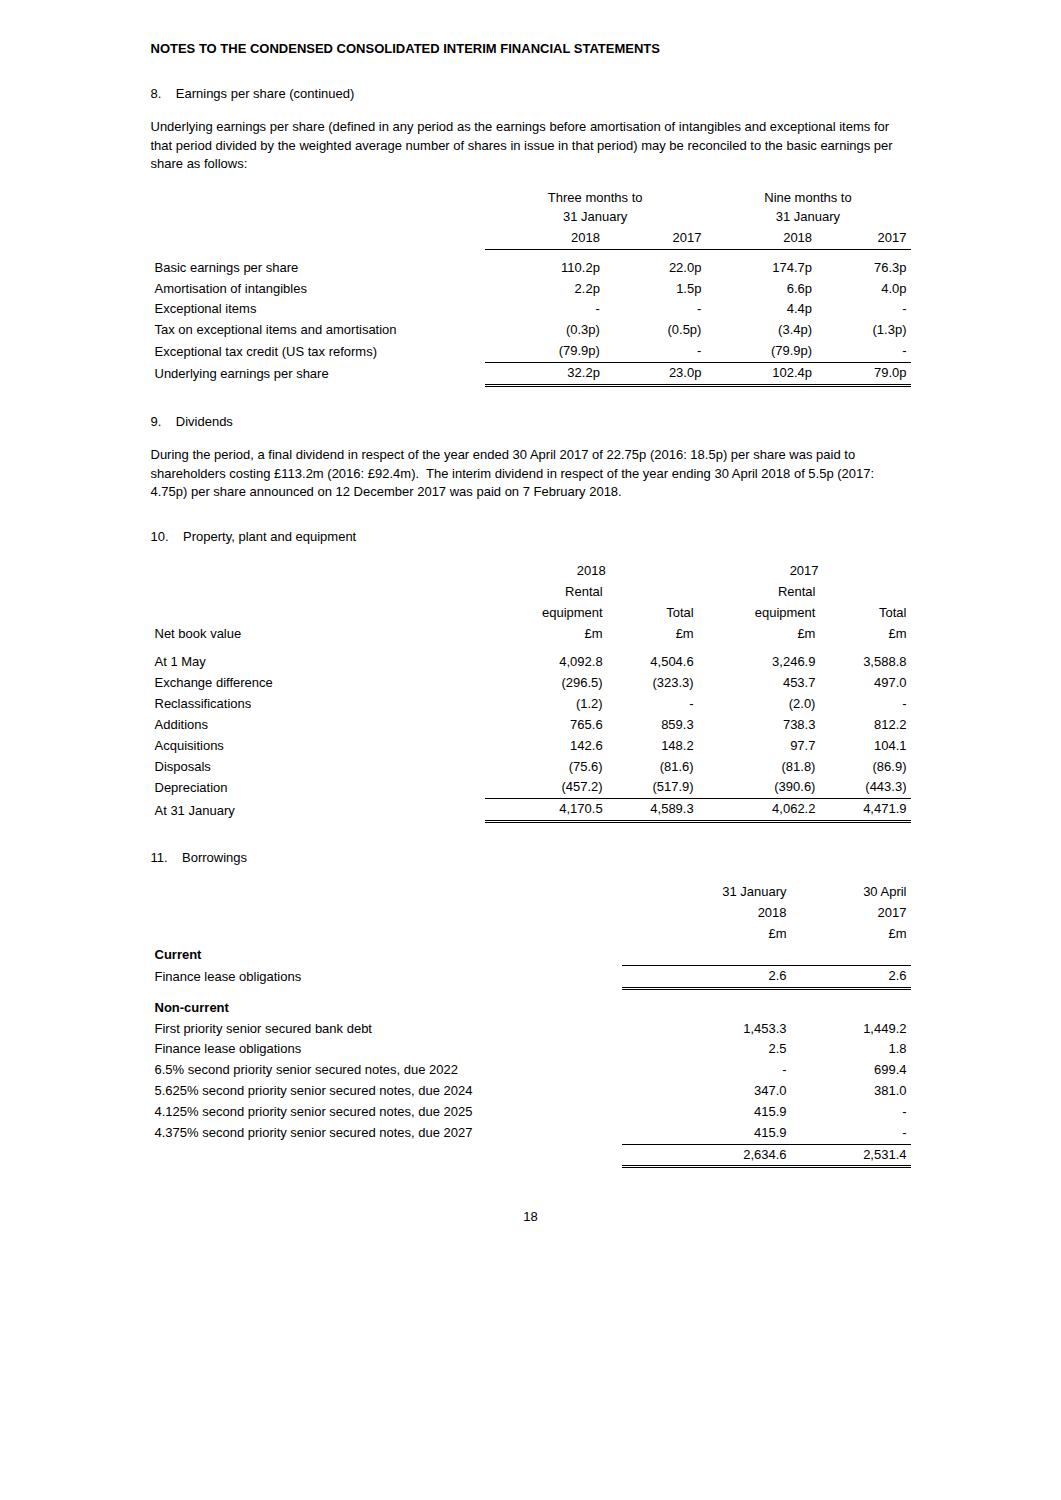Notes to the Condensed Consolidated Interim Financial Statements
8. Earnings per share (continued)
Underlying earnings per share (defined in any period as the earnings before amortisation of intangibles and exceptional items for that period divided by the weighted average number of shares in issue in that period) may be reconciled to the basic earnings per share as follows:
| | Three months to 31 January | Nine months to 31 January |
| | 2018 | 2017 | 2018 | 2017 |
| Basic earnings per share | 110.2p | 22.0p | 174.7p | 76.3p |
| Amortisation of intangibles | 2.2p | 1.5p | 6.6p | 4.0p |
| Exceptional items | - | - | 4.4p | - |
| Tax on exceptional items and amortisation | (0.3p) | (0.5p) | (3.4p) | (1.3p) |
| Exceptional tax credit (US tax reforms) | (79.9p) | - | (79.9p) | - |
| Underlying earnings per share | 32.2p | 23.0p | 102.4p | 79.0p |
9. Dividends
During the period, a final dividend in respect of the year ended 30 April 2017 of 22.75p (2016: 18.5p) per share was paid to shareholders costing £113.2m (2016: £92.4m). The interim dividend in respect of the year ending 30 April 2018 of 5.5p (2017: 4.75p) per share announced on 12 December 2017 was paid on 7 February 2018.
10. Property, plant and equipment
| | 2018 | 2017 |
| | Rental | | Rental | |
| | equipment | Total | equipment | Total |
| Net book value | £m | £m | £m | £m |
| At 1 May | 4,092.8 | 4,504.6 | 3,246.9 | 3,588.8 |
| Exchange difference | (296.5) | (323.3) | 453.7 | 497.0 |
| Reclassifications | (1.2) | - | (2.0) | - |
| Additions | 765.6 | 859.3 | 738.3 | 812.2 |
| Acquisitions | 142.6 | 148.2 | 97.7 | 104.1 |
| Disposals | (75.6) | (81.6) | (81.8) | (86.9) |
| Depreciation | (457.2) | (517.9) | (390.6) | (443.3) |
| At 31 January | 4,170.5 | 4,589.3 | 4,062.2 | 4,471.9 |
11. Borrowings
| | 31 January | 30 April |
| | 2018 | 2017 |
| | £m | £m |
| Current | | |
| Finance lease obligations | 2.6 | 2.6 |
| Non-current | | |
| First priority senior secured bank debt | 1,453.3 | 1,449.2 |
| Finance lease obligations | 2.5 | 1.8 |
| 6.5% second priority senior secured notes, due 2022 | - | 699.4 |
| 5.625% second priority senior secured notes, due 2024 | 347.0 | 381.0 |
| 4.125% second priority senior secured notes, due 2025 | 415.9 | - |
| 4.375% second priority senior secured notes, due 2027 | 415.9 | - |
| | 2,634.6 | 2,531.4 |
18